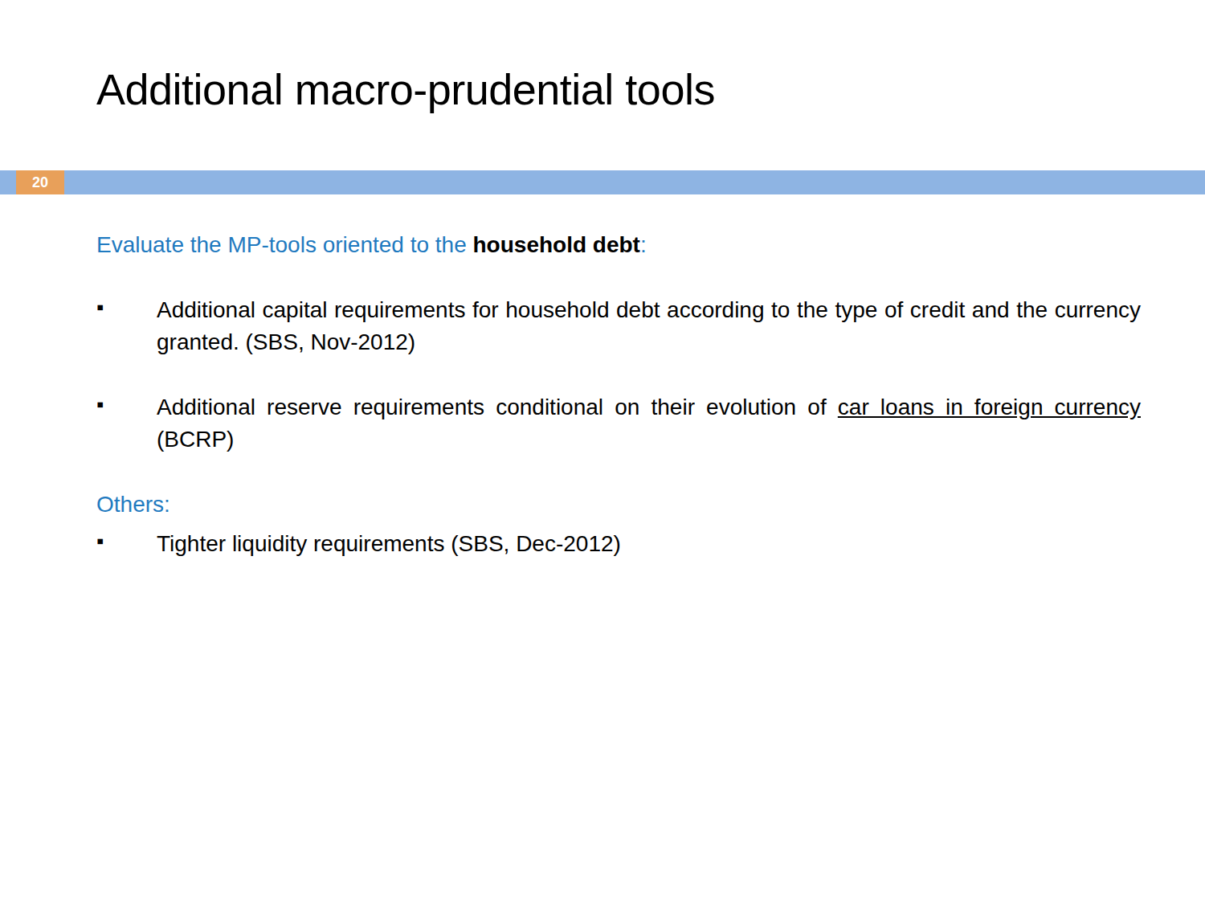Additional macro-prudential tools
20
Evaluate the MP-tools oriented to the household debt:
Additional capital requirements for household debt according to the type of credit and the currency granted. (SBS, Nov-2012)
Additional reserve requirements conditional on their evolution of car loans in foreign currency (BCRP)
Others:
Tighter liquidity requirements (SBS, Dec-2012)